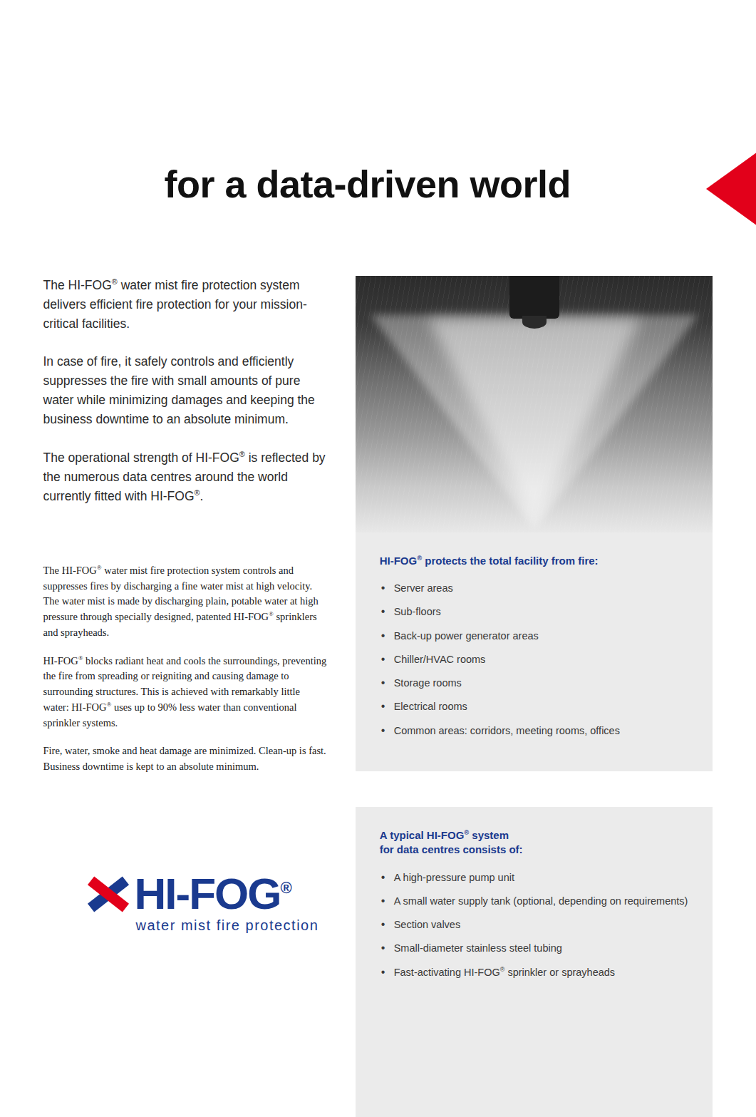for a data-driven world
The HI-FOG® water mist fire protection system delivers efficient fire protection for your mission-critical facilities.
In case of fire, it safely controls and efficiently suppresses the fire with small amounts of pure water while minimizing damages and keeping the business downtime to an absolute minimum.
The operational strength of HI-FOG® is reflected by the numerous data centres around the world currently fitted with HI-FOG®.
The HI-FOG® water mist fire protection system controls and suppresses fires by discharging a fine water mist at high velocity. The water mist is made by discharging plain, potable water at high pressure through specially designed, patented HI-FOG® sprinklers and sprayheads.
HI-FOG® blocks radiant heat and cools the surroundings, preventing the fire from spreading or reigniting and causing damage to surrounding structures. This is achieved with remarkably little water: HI-FOG® uses up to 90% less water than conventional sprinkler systems.
Fire, water, smoke and heat damage are minimized. Clean-up is fast. Business downtime is kept to an absolute minimum.
HI-FOG®
water mist fire protection
HI-FOG® protects the total facility from fire:
Server areas
Sub-floors
Back-up power generator areas
Chiller/HVAC rooms
Storage rooms
Electrical rooms
Common areas: corridors, meeting rooms, offices
A typical HI-FOG® system
for data centres consists of:
A high-pressure pump unit
A small water supply tank (optional, depending on requirements)
Section valves
Small-diameter stainless steel tubing
Fast-activating HI-FOG® sprinkler or sprayheads